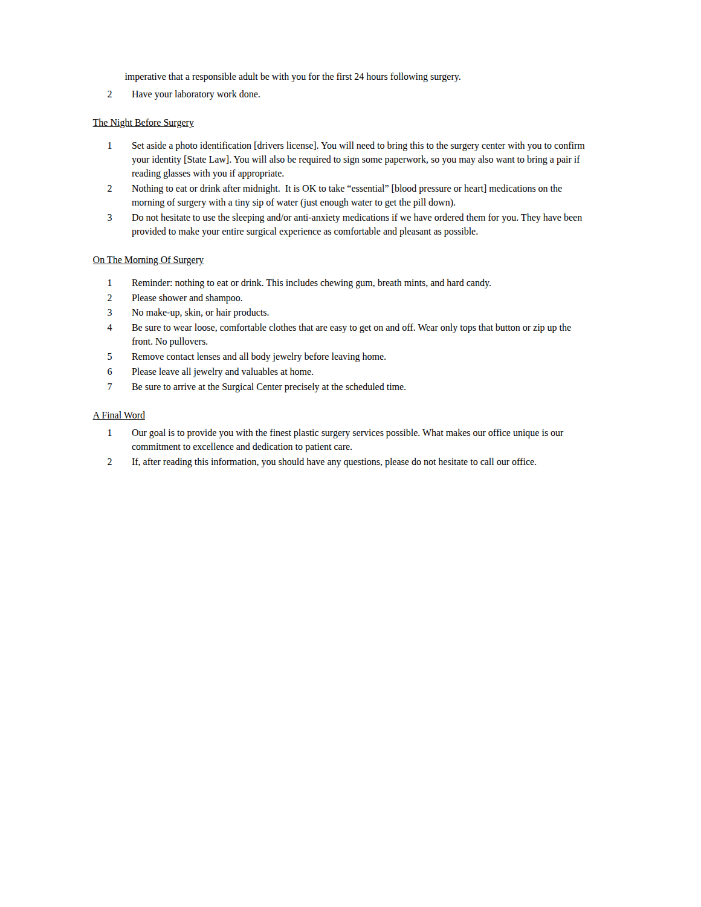imperative that a responsible adult be with you for the first 24 hours following surgery.
Have your laboratory work done.
The Night Before Surgery
Set aside a photo identification [drivers license]. You will need to bring this to the surgery center with you to confirm your identity [State Law]. You will also be required to sign some paperwork, so you may also want to bring a pair if reading glasses with you if appropriate.
Nothing to eat or drink after midnight. It is OK to take “essential” [blood pressure or heart] medications on the morning of surgery with a tiny sip of water (just enough water to get the pill down).
Do not hesitate to use the sleeping and/or anti-anxiety medications if we have ordered them for you. They have been provided to make your entire surgical experience as comfortable and pleasant as possible.
On The Morning Of Surgery
Reminder: nothing to eat or drink. This includes chewing gum, breath mints, and hard candy.
Please shower and shampoo.
No make-up, skin, or hair products.
Be sure to wear loose, comfortable clothes that are easy to get on and off. Wear only tops that button or zip up the front. No pullovers.
Remove contact lenses and all body jewelry before leaving home.
Please leave all jewelry and valuables at home.
Be sure to arrive at the Surgical Center precisely at the scheduled time.
A Final Word
Our goal is to provide you with the finest plastic surgery services possible. What makes our office unique is our commitment to excellence and dedication to patient care.
If, after reading this information, you should have any questions, please do not hesitate to call our office.